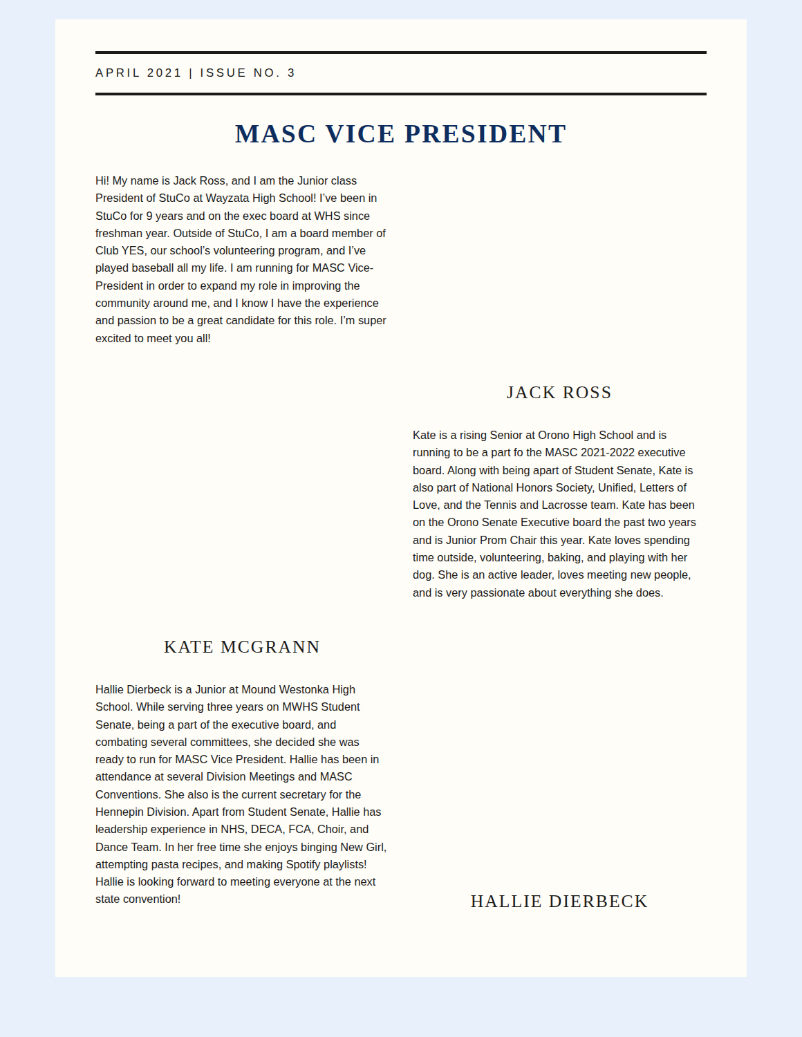April 2021 | Issue No. 3
MASC Vice President
Hi! My name is Jack Ross, and I am the Junior class President of StuCo at Wayzata High School! I’ve been in StuCo for 9 years and on the exec board at WHS since freshman year. Outside of StuCo, I am a board member of Club YES, our school’s volunteering program, and I’ve played baseball all my life. I am running for MASC Vice-President in order to expand my role in improving the community around me, and I know I have the experience and passion to be a great candidate for this role. I’m super excited to meet you all!
Jack Ross
Kate McGrann
Kate is a rising Senior at Orono High School and is running to be a part fo the MASC 2021-2022 executive board. Along with being apart of Student Senate, Kate is also part of National Honors Society, Unified, Letters of Love, and the Tennis and Lacrosse team. Kate has been on the Orono Senate Executive board the past two years and is Junior Prom Chair this year. Kate loves spending time outside, volunteering, baking, and playing with her dog. She is an active leader, loves meeting new people, and is very passionate about everything she does.
Hallie Dierbeck is a Junior at Mound Westonka High School. While serving three years on MWHS Student Senate, being a part of the executive board, and combating several committees, she decided she was ready to run for MASC Vice President. Hallie has been in attendance at several Division Meetings and MASC Conventions. She also is the current secretary for the Hennepin Division. Apart from Student Senate, Hallie has leadership experience in NHS, DECA, FCA, Choir, and Dance Team. In her free time she enjoys binging New Girl, attempting pasta recipes, and making Spotify playlists! Hallie is looking forward to meeting everyone at the next state convention!
Hallie Dierbeck